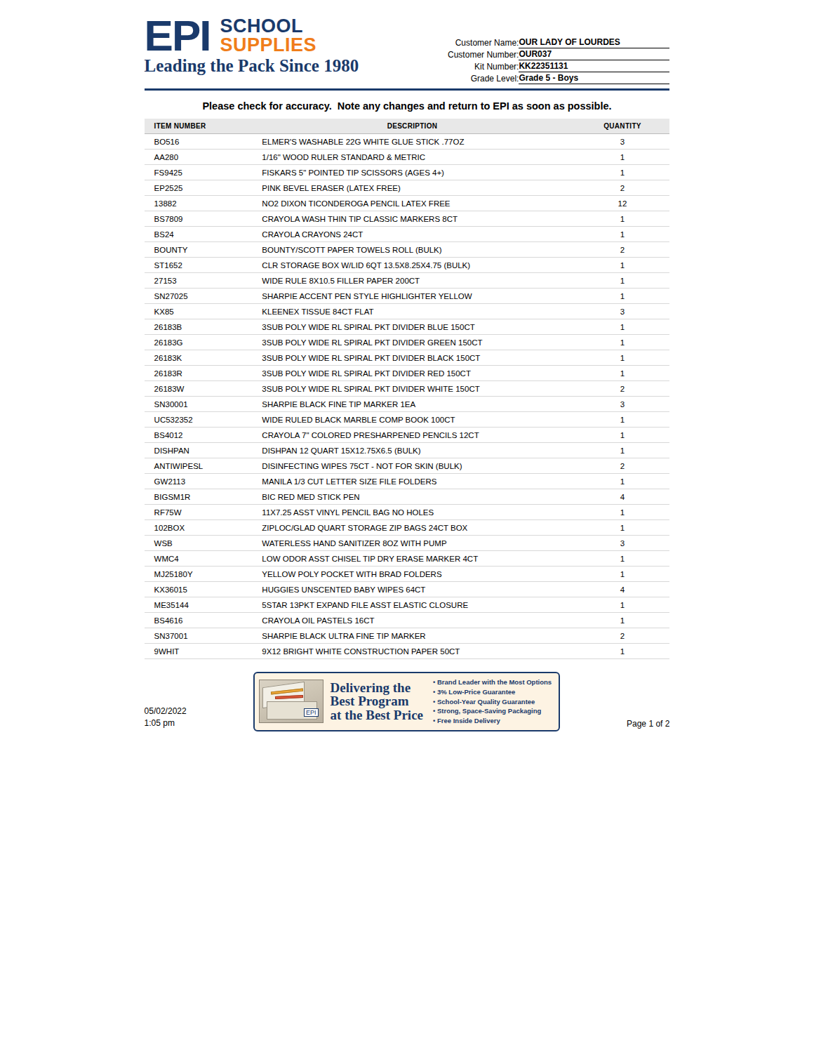EPI
SCHOOL
SUPPLIES
Leading the Pack Since 1980
| Customer Name: | OUR LADY OF LOURDES |
| Customer Number: | OUR037 |
| Kit Number: | KK22351131 |
| Grade Level: | Grade 5 - Boys |
Please check for accuracy. Note any changes and return to EPI as soon as possible.
| ITEM NUMBER | DESCRIPTION | QUANTITY |
| --- | --- | --- |
| BO516 | ELMER'S WASHABLE 22G WHITE GLUE STICK .77OZ | 3 |
| AA280 | 1/16" WOOD RULER STANDARD & METRIC | 1 |
| FS9425 | FISKARS 5" POINTED TIP SCISSORS (AGES 4+) | 1 |
| EP2525 | PINK BEVEL ERASER (LATEX FREE) | 2 |
| 13882 | NO2 DIXON TICONDEROGA PENCIL LATEX FREE | 12 |
| BS7809 | CRAYOLA WASH THIN TIP CLASSIC MARKERS 8CT | 1 |
| BS24 | CRAYOLA CRAYONS 24CT | 1 |
| BOUNTY | BOUNTY/SCOTT PAPER TOWELS ROLL (BULK) | 2 |
| ST1652 | CLR STORAGE BOX W/LID 6QT 13.5X8.25X4.75 (BULK) | 1 |
| 27153 | WIDE RULE 8X10.5 FILLER PAPER 200CT | 1 |
| SN27025 | SHARPIE ACCENT PEN STYLE HIGHLIGHTER YELLOW | 1 |
| KX85 | KLEENEX TISSUE 84CT FLAT | 3 |
| 26183B | 3SUB POLY WIDE RL SPIRAL PKT DIVIDER BLUE 150CT | 1 |
| 26183G | 3SUB POLY WIDE RL SPIRAL PKT DIVIDER GREEN 150CT | 1 |
| 26183K | 3SUB POLY WIDE RL SPIRAL PKT DIVIDER BLACK 150CT | 1 |
| 26183R | 3SUB POLY WIDE RL SPIRAL PKT DIVIDER RED 150CT | 1 |
| 26183W | 3SUB POLY WIDE RL SPIRAL PKT DIVIDER WHITE 150CT | 2 |
| SN30001 | SHARPIE BLACK FINE TIP MARKER 1EA | 3 |
| UC532352 | WIDE RULED BLACK MARBLE COMP BOOK 100CT | 1 |
| BS4012 | CRAYOLA 7" COLORED PRESHARPENED PENCILS 12CT | 1 |
| DISHPAN | DISHPAN 12 QUART 15X12.75X6.5 (BULK) | 1 |
| ANTIWIPESL | DISINFECTING WIPES 75CT - NOT FOR SKIN (BULK) | 2 |
| GW2113 | MANILA 1/3 CUT LETTER SIZE FILE FOLDERS | 1 |
| BIGSM1R | BIC RED MED STICK PEN | 4 |
| RF75W | 11X7.25 ASST VINYL PENCIL BAG NO HOLES | 1 |
| 102BOX | ZIPLOC/GLAD QUART STORAGE ZIP BAGS 24CT BOX | 1 |
| WSB | WATERLESS HAND SANITIZER 8OZ WITH PUMP | 3 |
| WMC4 | LOW ODOR ASST CHISEL TIP DRY ERASE MARKER 4CT | 1 |
| MJ25180Y | YELLOW POLY POCKET WITH BRAD FOLDERS | 1 |
| KX36015 | HUGGIES UNSCENTED BABY WIPES 64CT | 4 |
| ME35144 | 5STAR 13PKT EXPAND FILE ASST ELASTIC CLOSURE | 1 |
| BS4616 | CRAYOLA OIL PASTELS 16CT | 1 |
| SN37001 | SHARPIE BLACK ULTRA FINE TIP MARKER | 2 |
| 9WHIT | 9X12 BRIGHT WHITE CONSTRUCTION PAPER 50CT | 1 |
05/02/2022
1:05 pm
EPI
Delivering the
Best Program
at the Best Price
• Brand Leader with the Most Options
• 3% Low-Price Guarantee
• School-Year Quality Guarantee
• Strong, Space-Saving Packaging
• Free Inside Delivery
Page 1 of 2